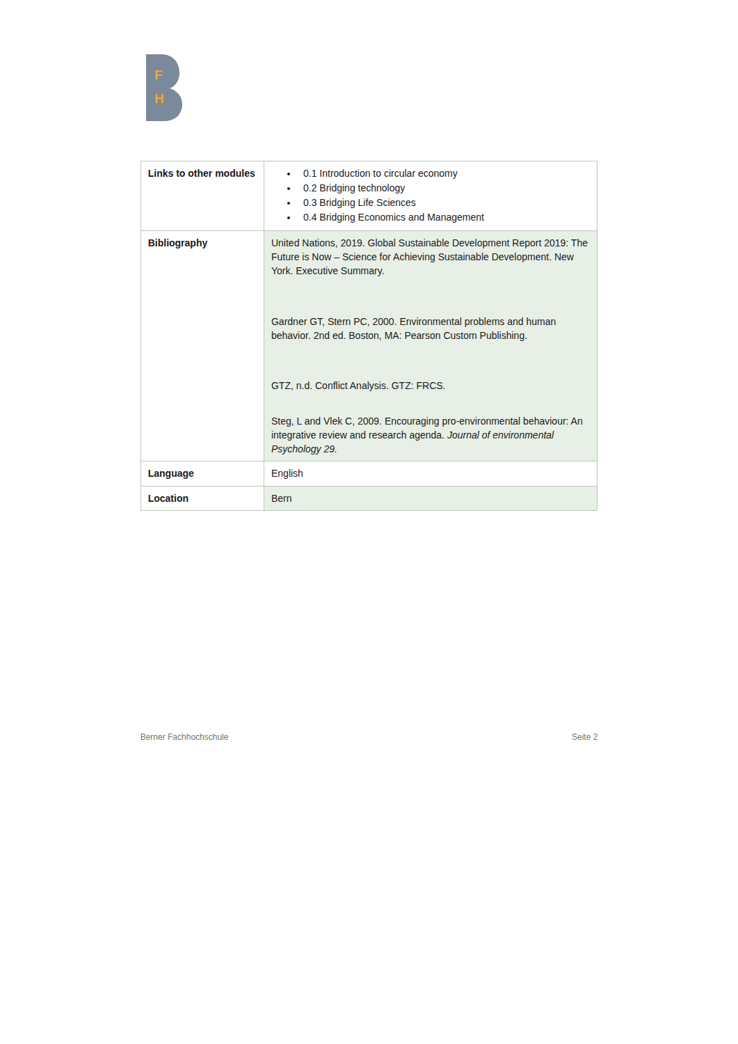F H
| Links to other modules | 0.1 Introduction to circular economy 0.2 Bridging technology 0.3 Bridging Life Sciences 0.4 Bridging Economics and Management |
| Bibliography | United Nations, 2019. Global Sustainable Development Report 2019: The Future is Now – Science for Achieving Sustainable Development. New York. Executive Summary. Gardner GT, Stern PC, 2000. Environmental problems and human behavior. 2nd ed. Boston, MA: Pearson Custom Publishing. GTZ, n.d. Conflict Analysis. GTZ: FRCS. Steg, L and Vlek C, 2009. Encouraging pro-environmental behaviour: An integrative review and research agenda. Journal of environmental Psychology 29. |
| Language | English |
| Location | Bern |
Berner Fachhochschule Seite 2